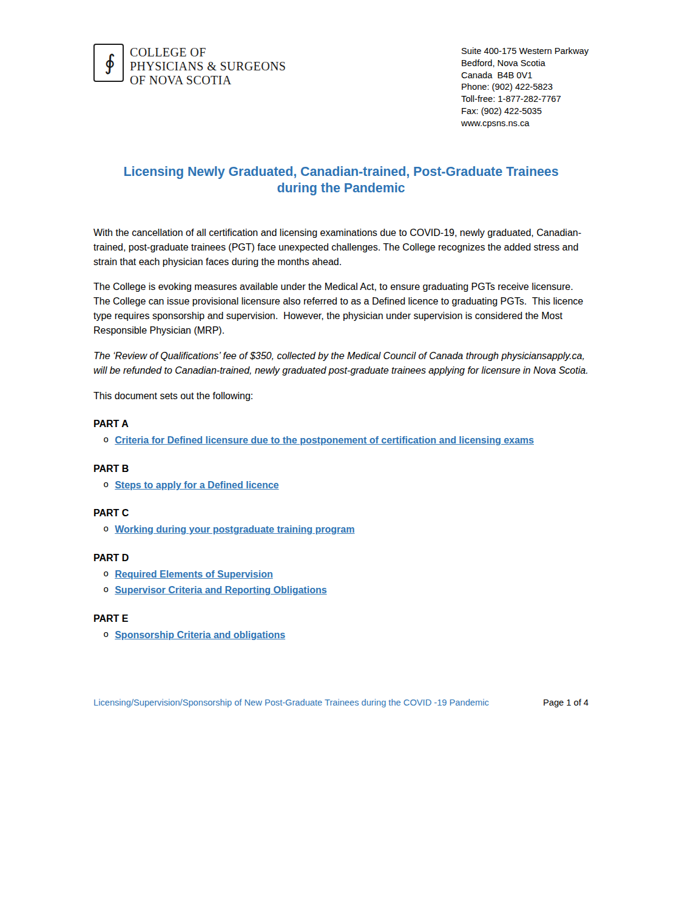∮
COLLEGE OF PHYSICIANS & SURGEONS OF NOVA SCOTIA
Suite 400-175 Western Parkway
Bedford, Nova Scotia
Canada B4B 0V1
Phone: (902) 422-5823
Toll-free: 1-877-282-7767
Fax: (902) 422-5035
www.cpsns.ns.ca
Licensing Newly Graduated, Canadian-trained, Post-Graduate Trainees
during the Pandemic
With the cancellation of all certification and licensing examinations due to COVID-19, newly graduated, Canadian-trained, post-graduate trainees (PGT) face unexpected challenges. The College recognizes the added stress and strain that each physician faces during the months ahead.
The College is evoking measures available under the Medical Act, to ensure graduating PGTs receive licensure. The College can issue provisional licensure also referred to as a Defined licence to graduating PGTs. This licence type requires sponsorship and supervision. However, the physician under supervision is considered the Most Responsible Physician (MRP).
The ‘Review of Qualifications’ fee of $350, collected by the Medical Council of Canada through physiciansapply.ca, will be refunded to Canadian-trained, newly graduated post-graduate trainees applying for licensure in Nova Scotia.
This document sets out the following:
PART A
Criteria for Defined licensure due to the postponement of certification and licensing exams
PART B
Steps to apply for a Defined licence
PART C
Working during your postgraduate training program
PART D
Required Elements of Supervision
Supervisor Criteria and Reporting Obligations
PART E
Sponsorship Criteria and obligations
Licensing/Supervision/Sponsorship of New Post-Graduate Trainees during the COVID -19 Pandemic
Page 1 of 4